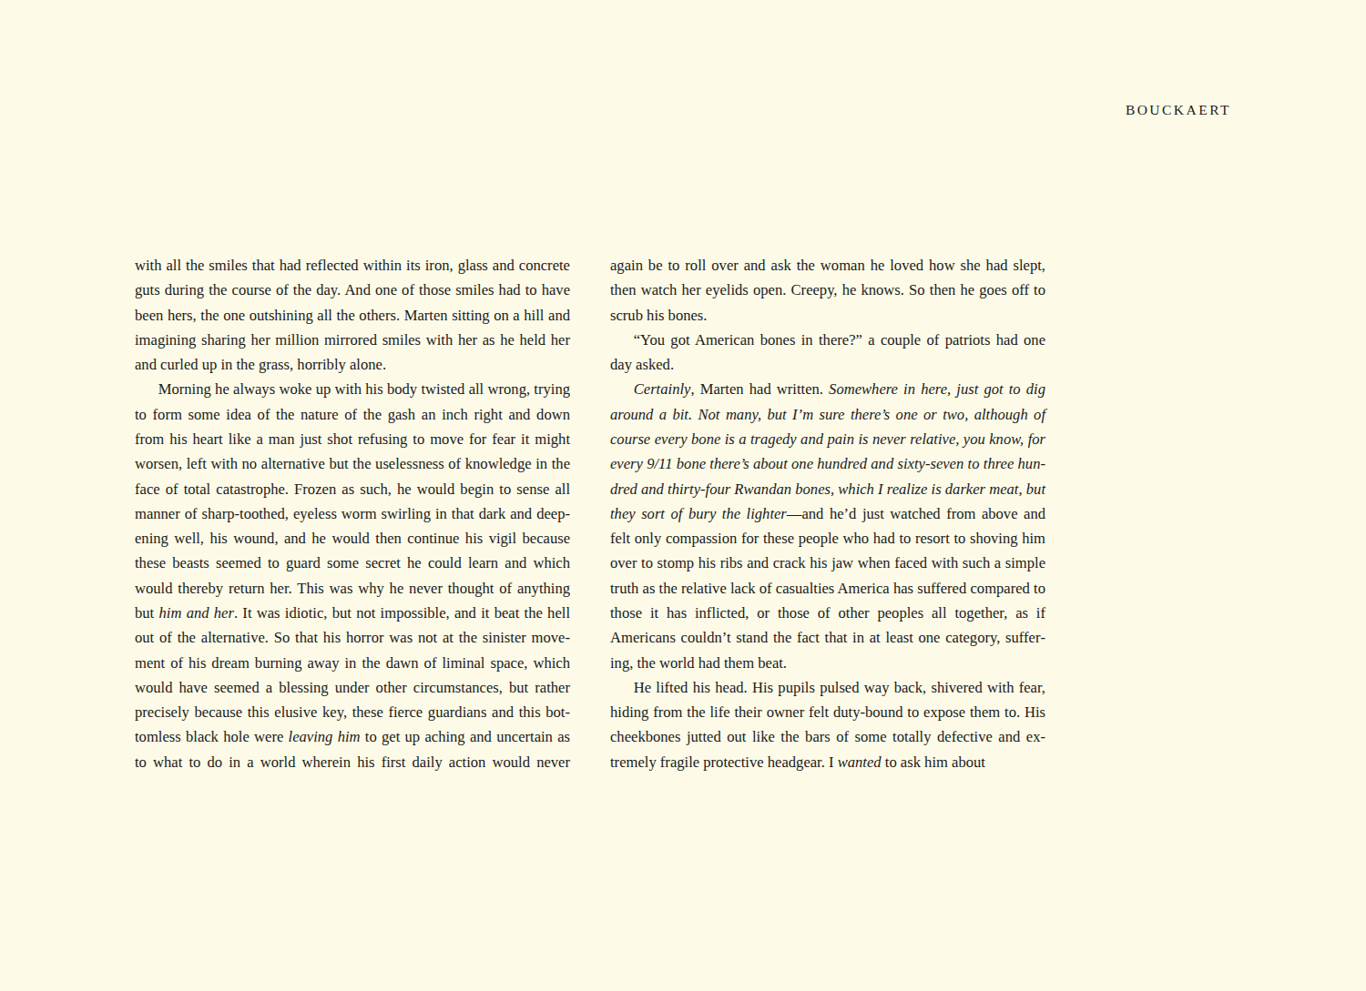Bouckaert
with all the smiles that had reflected within its iron, glass and concrete guts during the course of the day. And one of those smiles had to have been hers, the one outshining all the others. Marten sitting on a hill and imagining sharing her million mirrored smiles with her as he held her and curled up in the grass, horribly alone.
Morning he always woke up with his body twisted all wrong, trying to form some idea of the nature of the gash an inch right and down from his heart like a man just shot refusing to move for fear it might worsen, left with no alternative but the uselessness of knowledge in the face of total catastrophe. Frozen as such, he would begin to sense all manner of sharp-toothed, eyeless worm swirling in that dark and deepening well, his wound, and he would then continue his vigil because these beasts seemed to guard some secret he could learn and which would thereby return her. This was why he never thought of anything but him and her. It was idiotic, but not impossible, and it beat the hell out of the alternative. So that his horror was not at the sinister movement of his dream burning away in the dawn of liminal space, which would have seemed a blessing under other circumstances, but rather precisely because this elusive key, these fierce guardians and this bottomless black hole were leaving him to get up aching and uncertain as to what to do in a world wherein his first daily action would never again be to roll over and ask the woman he loved how she had slept, then watch her eyelids open. Creepy, he knows. So then he goes off to scrub his bones.
“You got American bones in there?” a couple of patriots had one day asked.
Certainly, Marten had written. Somewhere in here, just got to dig around a bit. Not many, but I’m sure there’s one or two, although of course every bone is a tragedy and pain is never relative, you know, for every 9/11 bone there’s about one hundred and sixty-seven to three hundred and thirty-four Rwandan bones, which I realize is darker meat, but they sort of bury the lighter—and he’d just watched from above and felt only compassion for these people who had to resort to shoving him over to stomp his ribs and crack his jaw when faced with such a simple truth as the relative lack of casualties America has suffered compared to those it has inflicted, or those of other peoples all together, as if Americans couldn’t stand the fact that in at least one category, suffering, the world had them beat.
He lifted his head. His pupils pulsed way back, shivered with fear, hiding from the life their owner felt duty-bound to expose them to. His cheekbones jutted out like the bars of some totally defective and extremely fragile protective headgear. I wanted to ask him about